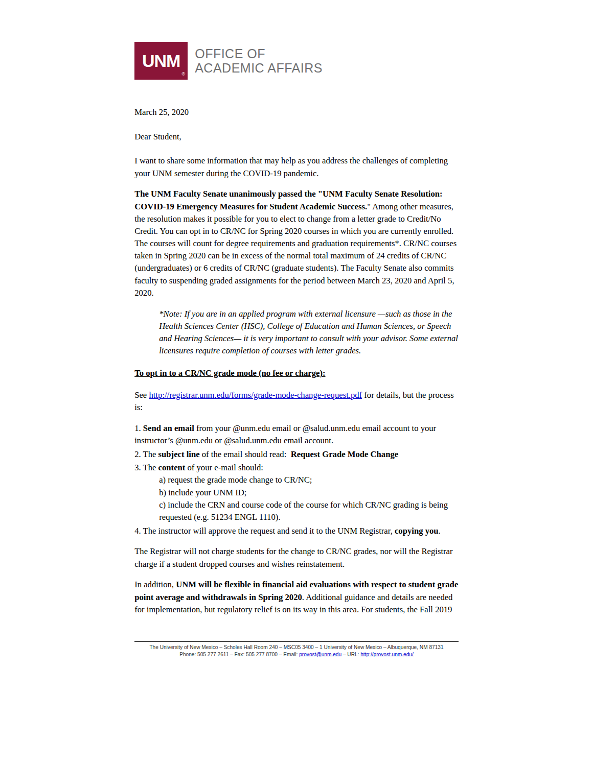UNM®
OFFICE OF ACADEMIC AFFAIRS
March 25, 2020
Dear Student,
I want to share some information that may help as you address the challenges of completing your UNM semester during the COVID-19 pandemic.
The UNM Faculty Senate unanimously passed the "UNM Faculty Senate Resolution: COVID-19 Emergency Measures for Student Academic Success." Among other measures, the resolution makes it possible for you to elect to change from a letter grade to Credit/No Credit. You can opt in to CR/NC for Spring 2020 courses in which you are currently enrolled. The courses will count for degree requirements and graduation requirements*. CR/NC courses taken in Spring 2020 can be in excess of the normal total maximum of 24 credits of CR/NC (undergraduates) or 6 credits of CR/NC (graduate students). The Faculty Senate also commits faculty to suspending graded assignments for the period between March 23, 2020 and April 5, 2020.
*Note: If you are in an applied program with external licensure —such as those in the Health Sciences Center (HSC), College of Education and Human Sciences, or Speech and Hearing Sciences— it is very important to consult with your advisor. Some external licensures require completion of courses with letter grades.
To opt in to a CR/NC grade mode (no fee or charge):
See http://registrar.unm.edu/forms/grade-mode-change-request.pdf for details, but the process is:
1. Send an email from your @unm.edu email or @salud.unm.edu email account to your instructor’s @unm.edu or @salud.unm.edu email account.
2. The subject line of the email should read: Request Grade Mode Change
3. The content of your e-mail should:
a) request the grade mode change to CR/NC;
b) include your UNM ID;
c) include the CRN and course code of the course for which CR/NC grading is being requested (e.g. 51234 ENGL 1110).
4. The instructor will approve the request and send it to the UNM Registrar, copying you.
The Registrar will not charge students for the change to CR/NC grades, nor will the Registrar charge if a student dropped courses and wishes reinstatement.
In addition, UNM will be flexible in financial aid evaluations with respect to student grade point average and withdrawals in Spring 2020. Additional guidance and details are needed for implementation, but regulatory relief is on its way in this area. For students, the Fall 2019
The University of New Mexico – Scholes Hall Room 240 – MSC05 3400 – 1 University of New Mexico – Albuquerque, NM 87131
Phone: 505 277 2611 – Fax: 505 277 8700 – Email: provost@unm.edu – URL: http://provost.unm.edu/